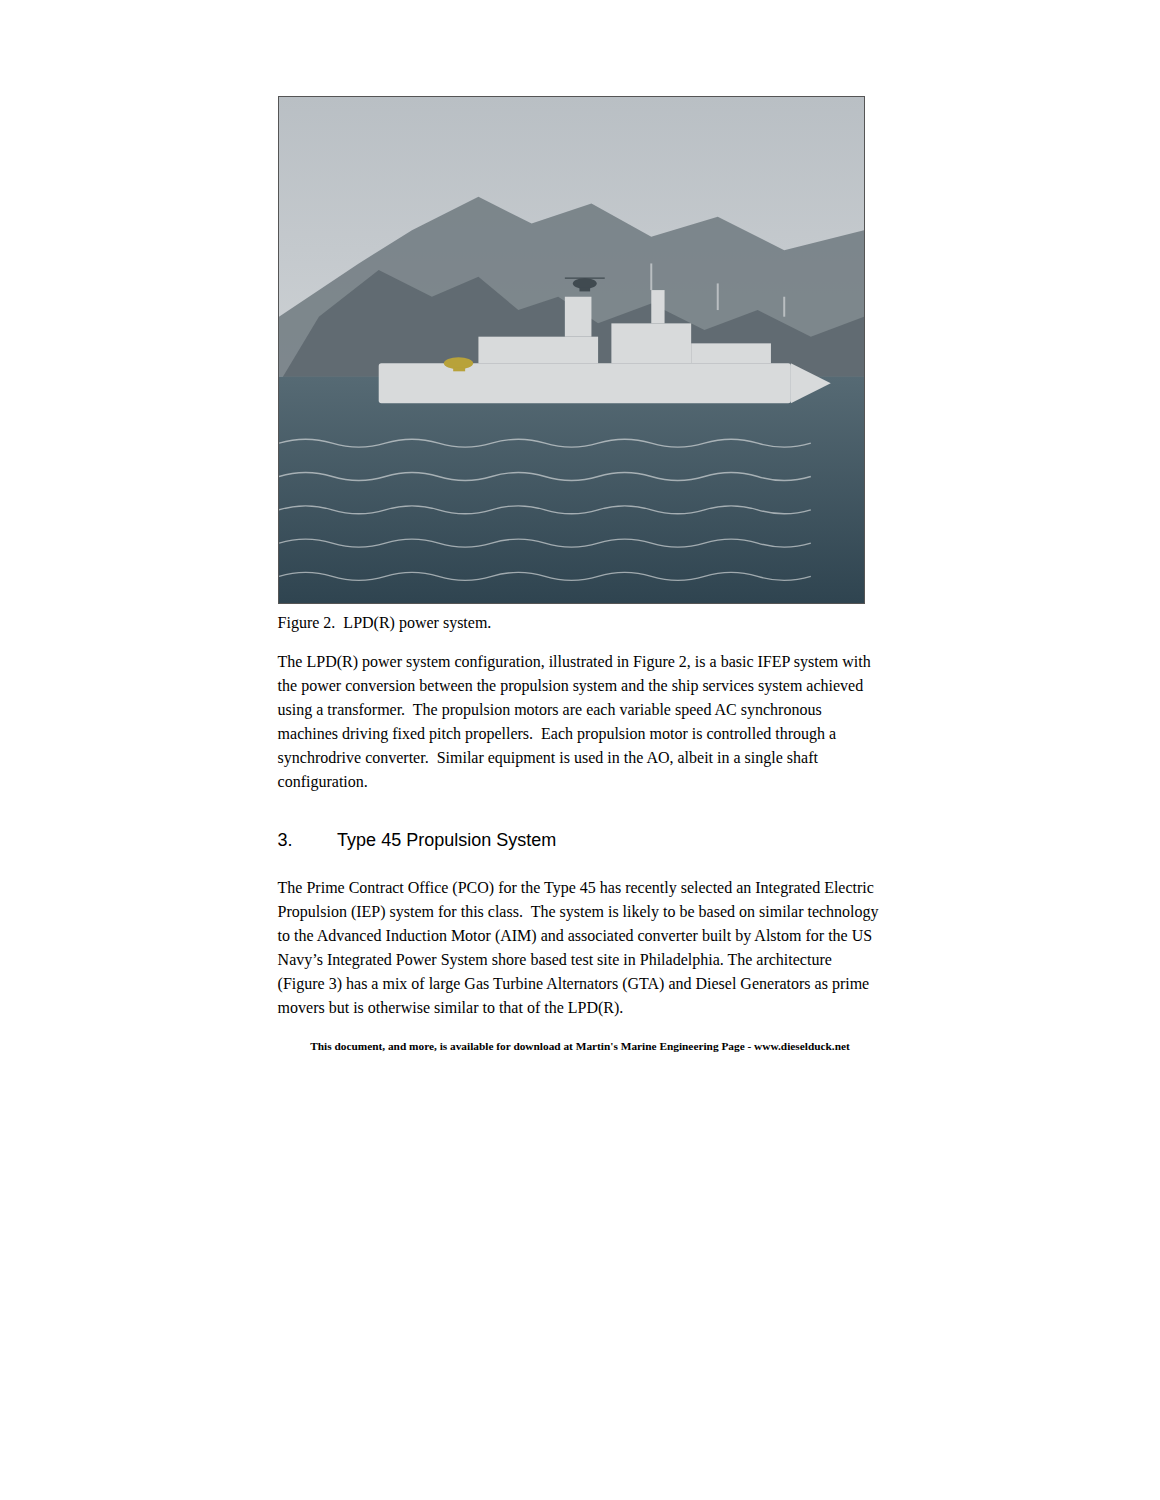Figure 2. LPD(R) power system.
The LPD(R) power system configuration, illustrated in Figure 2, is a basic IFEP system with the power conversion between the propulsion system and the ship services system achieved using a transformer. The propulsion motors are each variable speed AC synchronous machines driving fixed pitch propellers. Each propulsion motor is controlled through a synchrodrive converter. Similar equipment is used in the AO, albeit in a single shaft configuration.
3. Type 45 Propulsion System
The Prime Contract Office (PCO) for the Type 45 has recently selected an Integrated Electric Propulsion (IEP) system for this class. The system is likely to be based on similar technology to the Advanced Induction Motor (AIM) and associated converter built by Alstom for the US Navy’s Integrated Power System shore based test site in Philadelphia. The architecture (Figure 3) has a mix of large Gas Turbine Alternators (GTA) and Diesel Generators as prime movers but is otherwise similar to that of the LPD(R).
This document, and more, is available for download at Martin's Marine Engineering Page - www.dieselduck.net